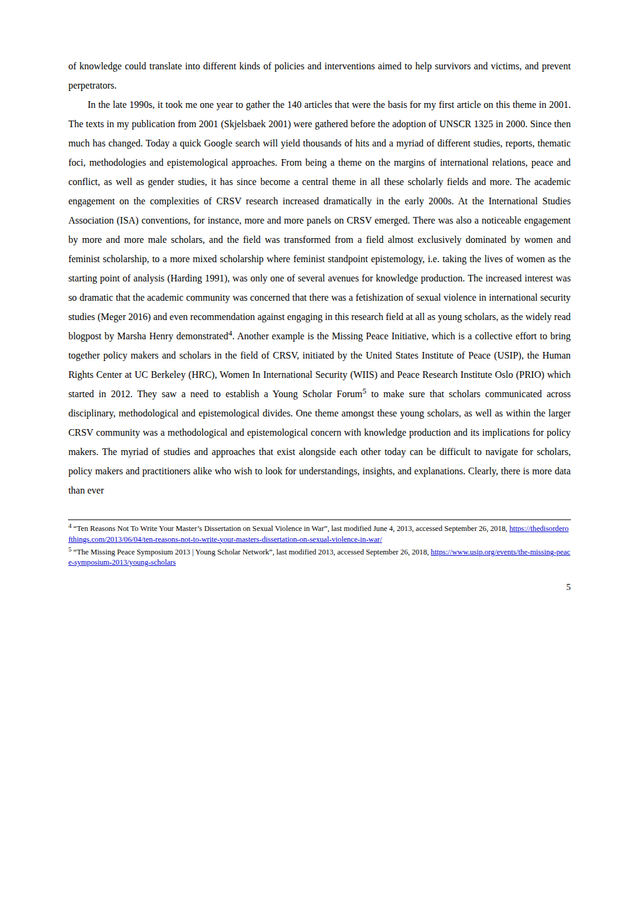of knowledge could translate into different kinds of policies and interventions aimed to help survivors and victims, and prevent perpetrators.
In the late 1990s, it took me one year to gather the 140 articles that were the basis for my first article on this theme in 2001. The texts in my publication from 2001 (Skjelsbaek 2001) were gathered before the adoption of UNSCR 1325 in 2000. Since then much has changed. Today a quick Google search will yield thousands of hits and a myriad of different studies, reports, thematic foci, methodologies and epistemological approaches. From being a theme on the margins of international relations, peace and conflict, as well as gender studies, it has since become a central theme in all these scholarly fields and more. The academic engagement on the complexities of CRSV research increased dramatically in the early 2000s. At the International Studies Association (ISA) conventions, for instance, more and more panels on CRSV emerged. There was also a noticeable engagement by more and more male scholars, and the field was transformed from a field almost exclusively dominated by women and feminist scholarship, to a more mixed scholarship where feminist standpoint epistemology, i.e. taking the lives of women as the starting point of analysis (Harding 1991), was only one of several avenues for knowledge production. The increased interest was so dramatic that the academic community was concerned that there was a fetishization of sexual violence in international security studies (Meger 2016) and even recommendation against engaging in this research field at all as young scholars, as the widely read blogpost by Marsha Henry demonstrated4. Another example is the Missing Peace Initiative, which is a collective effort to bring together policy makers and scholars in the field of CRSV, initiated by the United States Institute of Peace (USIP), the Human Rights Center at UC Berkeley (HRC), Women In International Security (WIIS) and Peace Research Institute Oslo (PRIO) which started in 2012. They saw a need to establish a Young Scholar Forum5 to make sure that scholars communicated across disciplinary, methodological and epistemological divides. One theme amongst these young scholars, as well as within the larger CRSV community was a methodological and epistemological concern with knowledge production and its implications for policy makers. The myriad of studies and approaches that exist alongside each other today can be difficult to navigate for scholars, policy makers and practitioners alike who wish to look for understandings, insights, and explanations. Clearly, there is more data than ever
4 “Ten Reasons Not To Write Your Master’s Dissertation on Sexual Violence in War”, last modified June 4, 2013, accessed September 26, 2018, https://thedisorderofthings.com/2013/06/04/ten-reasons-not-to-write-your-masters-dissertation-on-sexual-violence-in-war/
5 “The Missing Peace Symposium 2013 | Young Scholar Network”, last modified 2013, accessed September 26, 2018, https://www.usip.org/events/the-missing-peace-symposium-2013/young-scholars
5